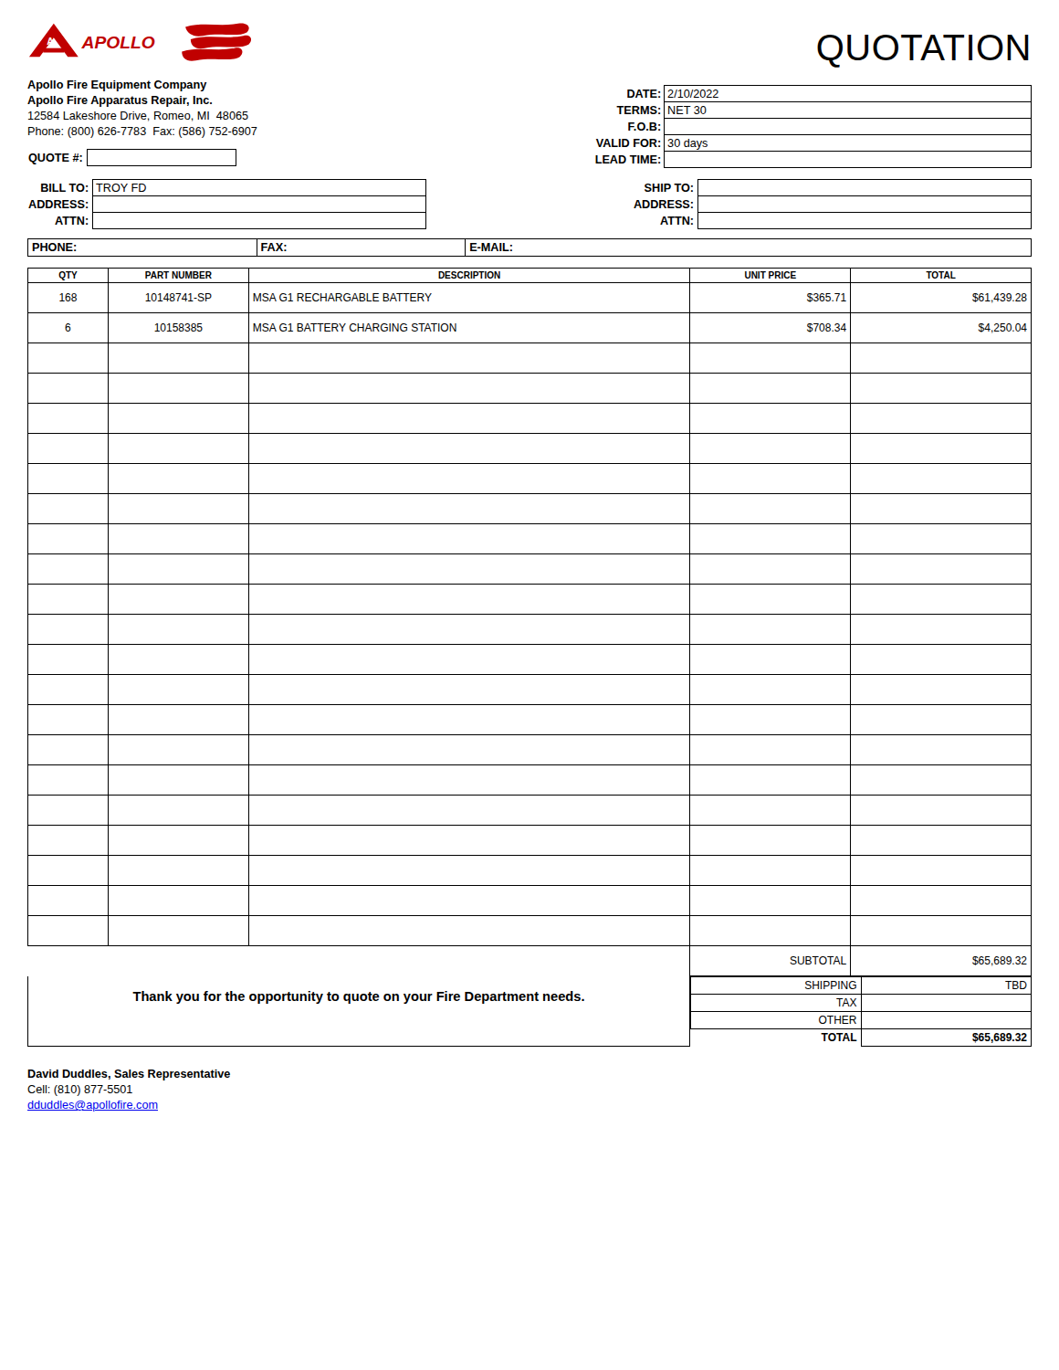A APOLLO
Apollo Fire Equipment Company
Apollo Fire Apparatus Repair, Inc.
12584 Lakeshore Drive, Romeo, MI 48065
Phone: (800) 626-7783 Fax: (586) 752-6907
| QUOTE #: | |
QUOTATION
| DATE: | 2/10/2022 |
| TERMS: | NET 30 |
| F.O.B: | |
| VALID FOR: | 30 days |
| LEAD TIME: | |
| BILL TO: | TROY FD |
| ADDRESS: | |
| ATTN: | |
| SHIP TO: | |
| ADDRESS: | |
| ATTN: | |
PHONE:
FAX:
E-MAIL:
| QTY | PART NUMBER | DESCRIPTION | UNIT PRICE | TOTAL |
| --- | --- | --- | --- | --- |
| 168 | 10148741-SP | MSA G1 RECHARGABLE BATTERY | $365.71 | $61,439.28 |
| 6 | 10158385 | MSA G1 BATTERY CHARGING STATION | $708.34 | $4,250.04 |
| | SUBTOTAL | $65,689.32 |
Thank you for the opportunity to quote on your Fire Department needs.
| SHIPPING | TBD |
| TAX | |
| OTHER | |
| TOTAL | $65,689.32 |
David Duddles, Sales Representative
Cell: (810) 877-5501
dduddles@apollofire.com